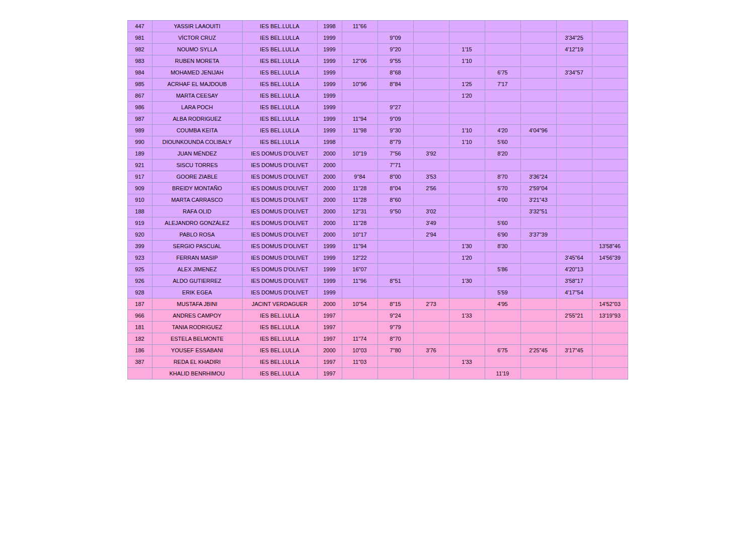| 447 | YASSIR LAAOUITI | IES BEL.LULLA | 1998 | 11"66 | | | | | | | |
| 981 | VÍCTOR CRUZ | IES BEL.LULLA | 1999 | | 9"09 | | | | | 3'34"25 | |
| 982 | NOUMO SYLLA | IES BEL.LULLA | 1999 | | 9"20 | | 1'15 | | | 4'12"19 | |
| 983 | RUBEN MORETA | IES BEL.LULLA | 1999 | 12"06 | 9"55 | | 1'10 | | | | |
| 984 | MOHAMED JENIJAH | IES BEL.LULLA | 1999 | | 8"68 | | | 6'75 | | 3'34"57 | |
| 985 | ACRHAF EL MAJDOUB | IES BEL.LULLA | 1999 | 10"96 | 8"84 | | 1'25 | 7'17 | | | |
| 867 | MARTA CEESAY | IES BEL.LULLA | 1999 | | | | 1'20 | | | | |
| 986 | LARA POCH | IES BEL.LULLA | 1999 | | 9"27 | | | | | | |
| 987 | ALBA RODRIGUEZ | IES BEL.LULLA | 1999 | 11"94 | 9"09 | | | | | | |
| 989 | COUMBA KEITA | IES BEL.LULLA | 1999 | 11"98 | 9"30 | | 1'10 | 4'20 | 4'04"96 | | |
| 990 | DIOUNKOUNDA COLIBALY | IES BEL.LULLA | 1998 | | 8"79 | | 1'10 | 5'60 | | | |
| 189 | JUAN MÉNDEZ | IES DOMUS D'OLIVET | 2000 | 10"19 | 7"56 | 3'92 | | 8'20 | | | |
| 921 | SISCU TORRES | IES DOMUS D'OLIVET | 2000 | | 7"71 | | | | | | |
| 917 | GOORE ZIABLE | IES DOMUS D'OLIVET | 2000 | 9"84 | 8"00 | 3'53 | | 8'70 | 3'36"24 | | |
| 909 | BREIDY MONTAÑO | IES DOMUS D'OLIVET | 2000 | 11"28 | 8"04 | 2'56 | | 5'70 | 2'59"04 | | |
| 910 | MARTA CARRASCO | IES DOMUS D'OLIVET | 2000 | 11"28 | 8"60 | | | 4'00 | 3'21"43 | | |
| 188 | RAFA OLID | IES DOMUS D'OLIVET | 2000 | 12"31 | 9"50 | 3'02 | | | 3'32"51 | | |
| 919 | ALEJANDRO GONZÁLEZ | IES DOMUS D'OLIVET | 2000 | 11"28 | | 3'49 | | 5'60 | | | |
| 920 | PABLO ROSA | IES DOMUS D'OLIVET | 2000 | 10"17 | | 2'94 | | 6'90 | 3'37"39 | | |
| 399 | SERGIO PASCUAL | IES DOMUS D'OLIVET | 1999 | 11"94 | | | 1'30 | 8'30 | | | 13'58"46 |
| 923 | FERRAN MASIP | IES DOMUS D'OLIVET | 1999 | 12"22 | | | 1'20 | | | 3'45"64 | 14'56"39 |
| 925 | ALEX JIMENEZ | IES DOMUS D'OLIVET | 1999 | 16"07 | | | | 5'86 | | 4'20"13 | |
| 926 | ALDO GUTIERREZ | IES DOMUS D'OLIVET | 1999 | 11"96 | 8"51 | | 1'30 | | | 3'58"17 | |
| 928 | ERIK EGEA | IES DOMUS D'OLIVET | 1999 | | | | | 5'59 | | 4'17"54 | |
| 187 | MUSTAFA JBINI | JACINT VERDAGUER | 2000 | 10"54 | 8"15 | 2'73 | | 4'95 | | | 14'52"03 |
| 966 | ANDRES CAMPOY | IES BEL.LULLA | 1997 | | 9"24 | | 1'33 | | | 2'55"21 | 13'19"93 |
| 181 | TANIA RODRIGUEZ | IES BEL.LULLA | 1997 | | 9"79 | | | | | | |
| 182 | ESTELA BELMONTE | IES BEL.LULLA | 1997 | 11"74 | 8"70 | | | | | | |
| 186 | YOUSEF ESSABANI | IES BEL.LULLA | 2000 | 10"03 | 7"80 | 3'76 | | 6'75 | 2'25"45 | 3'17"45 | |
| 387 | REDA EL KHADIRI | IES BEL.LULLA | 1997 | 11"03 | | | 1'33 | | | | |
| | KHALID BENRHIMOU | IES BEL.LULLA | 1997 | | | | | 11'19 | | | |